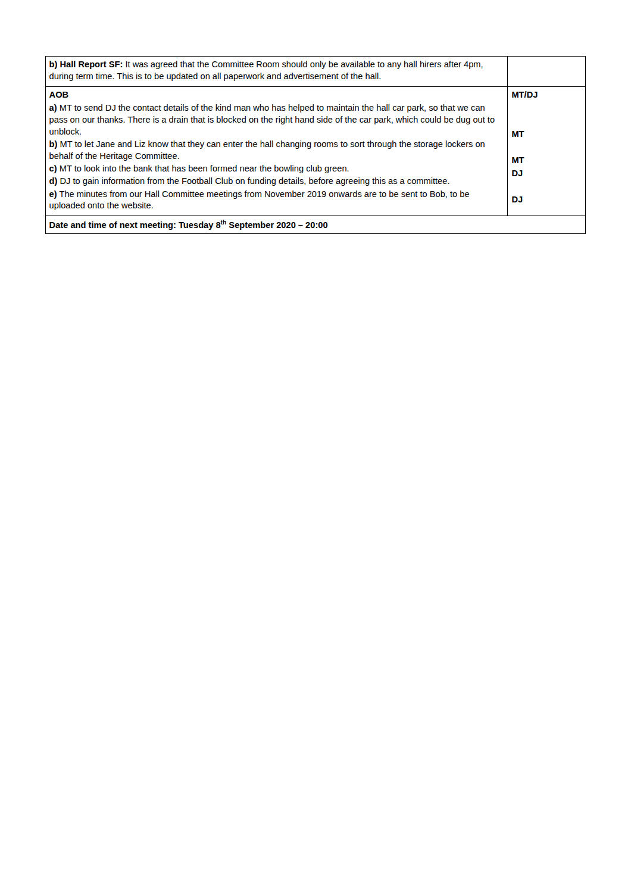| b) Hall Report SF: It was agreed that the Committee Room should only be available to any hall hirers after 4pm, during term time. This is to be updated on all paperwork and advertisement of the hall. | |
| AOB a) MT to send DJ the contact details of the kind man who has helped to maintain the hall car park, so that we can pass on our thanks. There is a drain that is blocked on the right hand side of the car park, which could be dug out to unblock. b) MT to let Jane and Liz know that they can enter the hall changing rooms to sort through the storage lockers on behalf of the Heritage Committee. c) MT to look into the bank that has been formed near the bowling club green. d) DJ to gain information from the Football Club on funding details, before agreeing this as a committee. e) The minutes from our Hall Committee meetings from November 2019 onwards are to be sent to Bob, to be uploaded onto the website. | MT/DJ MT MT DJ DJ |
| Date and time of next meeting: Tuesday 8 th September 2020 – 20:00 |